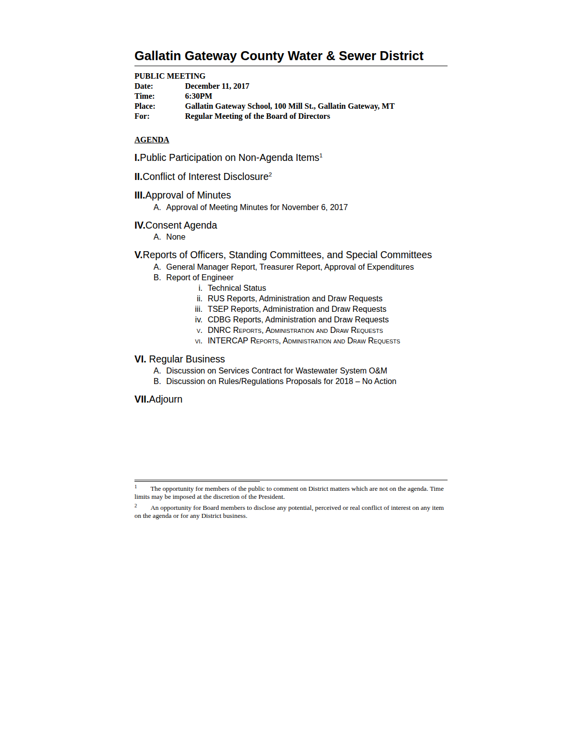Gallatin Gateway County Water & Sewer District
PUBLIC MEETING
Date: December 11, 2017
Time: 6:30PM
Place: Gallatin Gateway School, 100 Mill St., Gallatin Gateway, MT
For: Regular Meeting of the Board of Directors
AGENDA
I. Public Participation on Non-Agenda Items1
II. Conflict of Interest Disclosure2
III. Approval of Minutes
Approval of Meeting Minutes for November 6, 2017
IV. Consent Agenda
None
V. Reports of Officers, Standing Committees, and Special Committees
General Manager Report, Treasurer Report, Approval of Expenditures
Report of Engineer
Technical Status
RUS Reports, Administration and Draw Requests
TSEP Reports, Administration and Draw Requests
CDBG Reports, Administration and Draw Requests
DNRC Reports, Administration and Draw Requests
INTERCAP Reports, Administration and Draw Requests
VI. Regular Business
Discussion on Services Contract for Wastewater System O&M
Discussion on Rules/Regulations Proposals for 2018 – No Action
VII. Adjourn
1 The opportunity for members of the public to comment on District matters which are not on the agenda. Time limits may be imposed at the discretion of the President.
2 An opportunity for Board members to disclose any potential, perceived or real conflict of interest on any item on the agenda or for any District business.